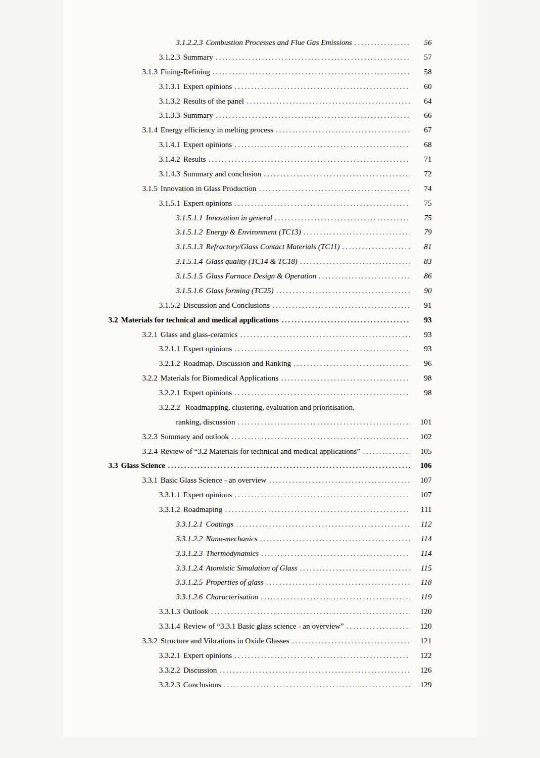3.1.2.2.3 Combustion Processes and Flue Gas Emissions.................................................................................................. 56
3.1.2.3 Summary.................................................................................................. 57
3.1.3 Fining-Refining.................................................................................................. 58
3.1.3.1 Expert opinions.................................................................................................. 60
3.1.3.2 Results of the panel.................................................................................................. 64
3.1.3.3 Summary.................................................................................................. 66
3.1.4 Energy efficiency in melting process.................................................................................................. 67
3.1.4.1 Expert opinions.................................................................................................. 68
3.1.4.2 Results.................................................................................................. 71
3.1.4.3 Summary and conclusion.................................................................................................. 72
3.1.5 Innovation in Glass Production.................................................................................................. 74
3.1.5.1 Expert opinions.................................................................................................. 75
3.1.5.1.1 Innovation in general.................................................................................................. 75
3.1.5.1.2 Energy & Environment (TC13).................................................................................................. 79
3.1.5.1.3 Refractory/Glass Contact Materials (TC11).................................................................................................. 81
3.1.5.1.4 Glass quality (TC14 & TC18).................................................................................................. 83
3.1.5.1.5 Glass Furnace Design & Operation.................................................................................................. 86
3.1.5.1.6 Glass forming (TC25).................................................................................................. 90
3.1.5.2 Discussion and Conclusions.................................................................................................. 91
3.2 Materials for technical and medical applications.................................................................................................. 93
3.2.1 Glass and glass-ceramics.................................................................................................. 93
3.2.1.1 Expert opinions.................................................................................................. 93
3.2.1.2 Roadmap, Discussion and Ranking.................................................................................................. 96
3.2.2 Materials for Biomedical Applications.................................................................................................. 98
3.2.2.1 Expert opinions.................................................................................................. 98
3.2.2.2 Roadmapping, clustering, evaluation and prioritisation, ranking, discussion.................................................................................................. 101
3.2.3 Summary and outlook.................................................................................................. 102
3.2.4 Review of “3.2 Materials for technical and medical applications”.................................................................................................. 105
3.3 Glass Science.................................................................................................. 106
3.3.1 Basic Glass Science - an overview.................................................................................................. 107
3.3.1.1 Expert opinions.................................................................................................. 107
3.3.1.2 Roadmaping.................................................................................................. 111
3.3.1.2.1 Coatings.................................................................................................. 112
3.3.1.2.2 Nano-mechanics.................................................................................................. 114
3.3.1.2.3 Thermodynamics.................................................................................................. 114
3.3.1.2.4 Atomistic Simulation of Glass.................................................................................................. 115
3.3.1.2.5 Properties of glass.................................................................................................. 118
3.3.1.2.6 Characterisation.................................................................................................. 119
3.3.1.3 Outlook.................................................................................................. 120
3.3.1.4 Review of “3.3.1 Basic glass science - an overview”.................................................................................................. 120
3.3.2 Structure and Vibrations in Oxide Glasses.................................................................................................. 121
3.3.2.1 Expert opinions.................................................................................................. 122
3.3.2.2 Discussion.................................................................................................. 126
3.3.2.3 Conclusions.................................................................................................. 129